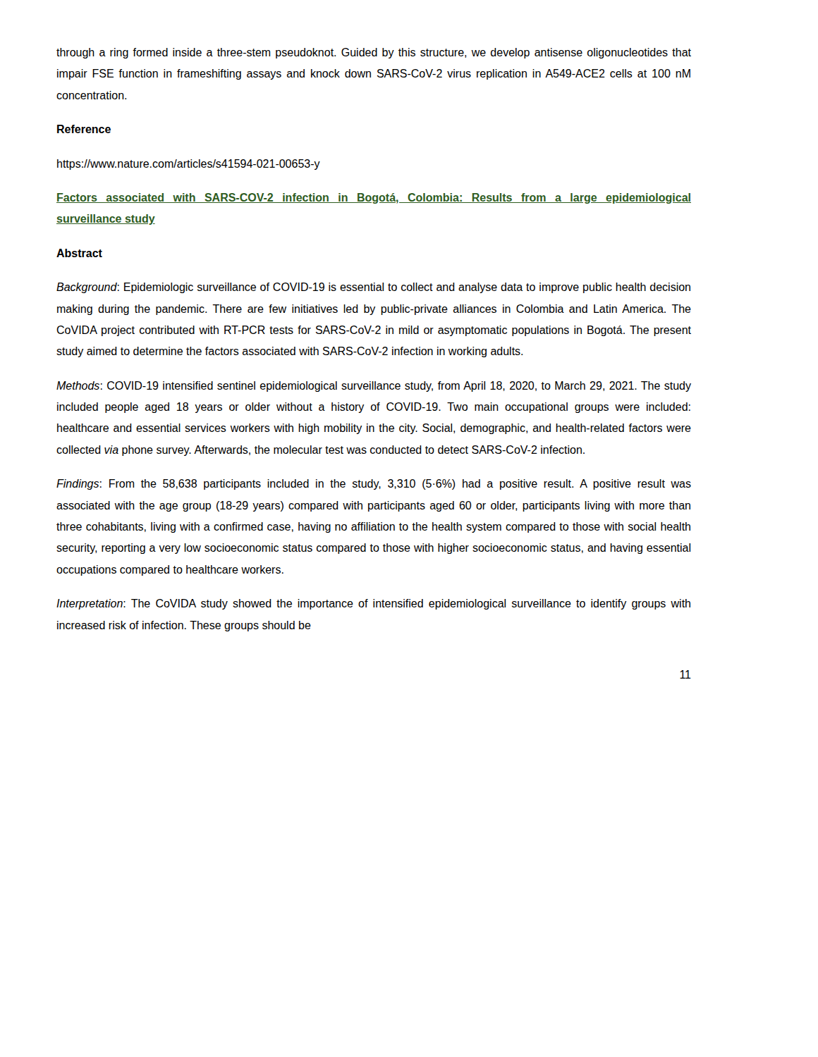through a ring formed inside a three-stem pseudoknot. Guided by this structure, we develop antisense oligonucleotides that impair FSE function in frameshifting assays and knock down SARS-CoV-2 virus replication in A549-ACE2 cells at 100 nM concentration.
Reference
https://www.nature.com/articles/s41594-021-00653-y
Factors associated with SARS-COV-2 infection in Bogotá, Colombia: Results from a large epidemiological surveillance study
Abstract
Background: Epidemiologic surveillance of COVID-19 is essential to collect and analyse data to improve public health decision making during the pandemic. There are few initiatives led by public-private alliances in Colombia and Latin America. The CoVIDA project contributed with RT-PCR tests for SARS-CoV-2 in mild or asymptomatic populations in Bogotá. The present study aimed to determine the factors associated with SARS-CoV-2 infection in working adults.
Methods: COVID-19 intensified sentinel epidemiological surveillance study, from April 18, 2020, to March 29, 2021. The study included people aged 18 years or older without a history of COVID-19. Two main occupational groups were included: healthcare and essential services workers with high mobility in the city. Social, demographic, and health-related factors were collected via phone survey. Afterwards, the molecular test was conducted to detect SARS-CoV-2 infection.
Findings: From the 58,638 participants included in the study, 3,310 (5·6%) had a positive result. A positive result was associated with the age group (18-29 years) compared with participants aged 60 or older, participants living with more than three cohabitants, living with a confirmed case, having no affiliation to the health system compared to those with social health security, reporting a very low socioeconomic status compared to those with higher socioeconomic status, and having essential occupations compared to healthcare workers.
Interpretation: The CoVIDA study showed the importance of intensified epidemiological surveillance to identify groups with increased risk of infection. These groups should be
11